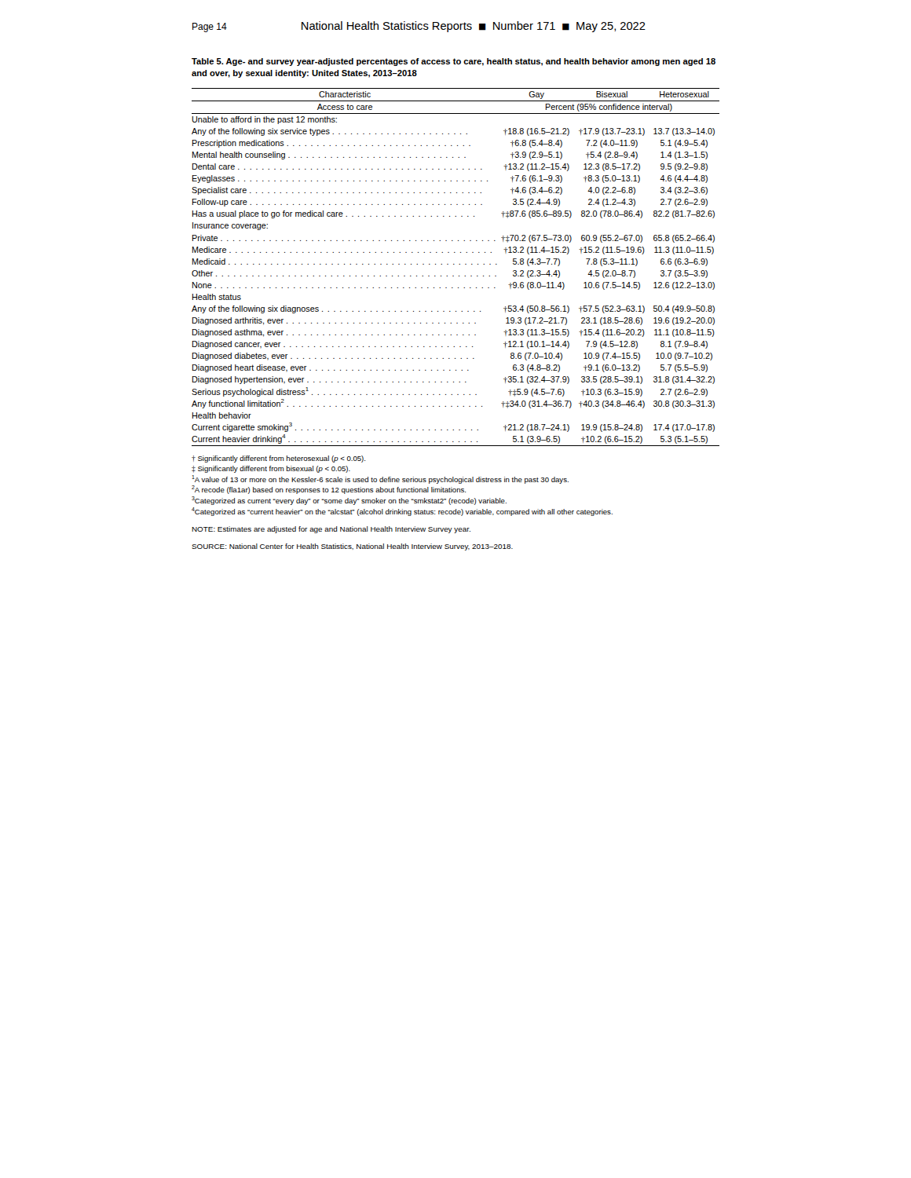Page 14
National Health Statistics Reports ■ Number 171 ■ May 25, 2022
Table 5. Age- and survey year-adjusted percentages of access to care, health status, and health behavior among men aged 18 and over, by sexual identity: United States, 2013–2018
| Characteristic | Gay | Bisexual | Heterosexual |
| --- | --- | --- | --- |
| Access to care | Percent (95% confidence interval) |
| Unable to afford in the past 12 months: | | | |
| Any of the following six service types . . . . . . . . . . . . . . . . . . . . . . . | † 18.8 (16.5–21.2) | † 17.9 (13.7–23.1) | 13.7 (13.3–14.0) |
| Prescription medications . . . . . . . . . . . . . . . . . . . . . . . . . . . . . . . | † 6.8 (5.4–8.4) | 7.2 (4.0–11.9) | 5.1 (4.9–5.4) |
| Mental health counseling . . . . . . . . . . . . . . . . . . . . . . . . . . . . . . | † 3.9 (2.9–5.1) | † 5.4 (2.8–9.4) | 1.4 (1.3–1.5) |
| Dental care . . . . . . . . . . . . . . . . . . . . . . . . . . . . . . . . . . . . . . . . . | † 13.2 (11.2–15.4) | 12.3 (8.5–17.2) | 9.5 (9.2–9.8) |
| Eyeglasses . . . . . . . . . . . . . . . . . . . . . . . . . . . . . . . . . . . . . . . . . . | † 7.6 (6.1–9.3) | † 8.3 (5.0–13.1) | 4.6 (4.4–4.8) |
| Specialist care . . . . . . . . . . . . . . . . . . . . . . . . . . . . . . . . . . . . . . . | † 4.6 (3.4–6.2) | 4.0 (2.2–6.8) | 3.4 (3.2–3.6) |
| Follow-up care . . . . . . . . . . . . . . . . . . . . . . . . . . . . . . . . . . . . . . . | 3.5 (2.4–4.9) | 2.4 (1.2–4.3) | 2.7 (2.6–2.9) |
| Has a usual place to go for medical care . . . . . . . . . . . . . . . . . . . . . . | †‡ 87.6 (85.6–89.5) | 82.0 (78.0–86.4) | 82.2 (81.7–82.6) |
| Insurance coverage: | | | |
| Private . . . . . . . . . . . . . . . . . . . . . . . . . . . . . . . . . . . . . . . . . . . . . . | †‡ 70.2 (67.5–73.0) | 60.9 (55.2–67.0) | 65.8 (65.2–66.4) |
| Medicare . . . . . . . . . . . . . . . . . . . . . . . . . . . . . . . . . . . . . . . . . . . . | † 13.2 (11.4–15.2) | † 15.2 (11.5–19.6) | 11.3 (11.0–11.5) |
| Medicaid . . . . . . . . . . . . . . . . . . . . . . . . . . . . . . . . . . . . . . . . . . . . . | 5.8 (4.3–7.7) | 7.8 (5.3–11.1) | 6.6 (6.3–6.9) |
| Other . . . . . . . . . . . . . . . . . . . . . . . . . . . . . . . . . . . . . . . . . . . . . . . | 3.2 (2.3–4.4) | 4.5 (2.0–8.7) | 3.7 (3.5–3.9) |
| None . . . . . . . . . . . . . . . . . . . . . . . . . . . . . . . . . . . . . . . . . . . . . . . | † 9.6 (8.0–11.4) | 10.6 (7.5–14.5) | 12.6 (12.2–13.0) |
| Health status |
| Any of the following six diagnoses . . . . . . . . . . . . . . . . . . . . . . . . . . . | † 53.4 (50.8–56.1) | † 57.5 (52.3–63.1) | 50.4 (49.9–50.8) |
| Diagnosed arthritis, ever . . . . . . . . . . . . . . . . . . . . . . . . . . . . . . . . | 19.3 (17.2–21.7) | 23.1 (18.5–28.6) | 19.6 (19.2–20.0) |
| Diagnosed asthma, ever . . . . . . . . . . . . . . . . . . . . . . . . . . . . . . . . | † 13.3 (11.3–15.5) | † 15.4 (11.6–20.2) | 11.1 (10.8–11.5) |
| Diagnosed cancer, ever . . . . . . . . . . . . . . . . . . . . . . . . . . . . . . . . | † 12.1 (10.1–14.4) | 7.9 (4.5–12.8) | 8.1 (7.9–8.4) |
| Diagnosed diabetes, ever . . . . . . . . . . . . . . . . . . . . . . . . . . . . . . . | 8.6 (7.0–10.4) | 10.9 (7.4–15.5) | 10.0 (9.7–10.2) |
| Diagnosed heart disease, ever . . . . . . . . . . . . . . . . . . . . . . . . . . . | 6.3 (4.8–8.2) | † 9.1 (6.0–13.2) | 5.7 (5.5–5.9) |
| Diagnosed hypertension, ever . . . . . . . . . . . . . . . . . . . . . . . . . . . | † 35.1 (32.4–37.9) | 33.5 (28.5–39.1) | 31.8 (31.4–32.2) |
| Serious psychological distress 1 . . . . . . . . . . . . . . . . . . . . . . . . . . . . | †‡ 5.9 (4.5–7.6) | † 10.3 (6.3–15.9) | 2.7 (2.6–2.9) |
| Any functional limitation 2 . . . . . . . . . . . . . . . . . . . . . . . . . . . . . . . . . | †‡ 34.0 (31.4–36.7) | † 40.3 (34.8–46.4) | 30.8 (30.3–31.3) |
| Health behavior |
| Current cigarette smoking 3 . . . . . . . . . . . . . . . . . . . . . . . . . . . . . . . | † 21.2 (18.7–24.1) | 19.9 (15.8–24.8) | 17.4 (17.0–17.8) |
| Current heavier drinking 4 . . . . . . . . . . . . . . . . . . . . . . . . . . . . . . . . | 5.1 (3.9–6.5) | † 10.2 (6.6–15.2) | 5.3 (5.1–5.5) |
† Significantly different from heterosexual (p < 0.05).
‡ Significantly different from bisexual (p < 0.05).
1A value of 13 or more on the Kessler-6 scale is used to define serious psychological distress in the past 30 days.
2A recode (fla1ar) based on responses to 12 questions about functional limitations.
3Categorized as current “every day” or “some day” smoker on the “smkstat2” (recode) variable.
4Categorized as “current heavier” on the “alcstat” (alcohol drinking status: recode) variable, compared with all other categories.
NOTE: Estimates are adjusted for age and National Health Interview Survey year.
SOURCE: National Center for Health Statistics, National Health Interview Survey, 2013–2018.